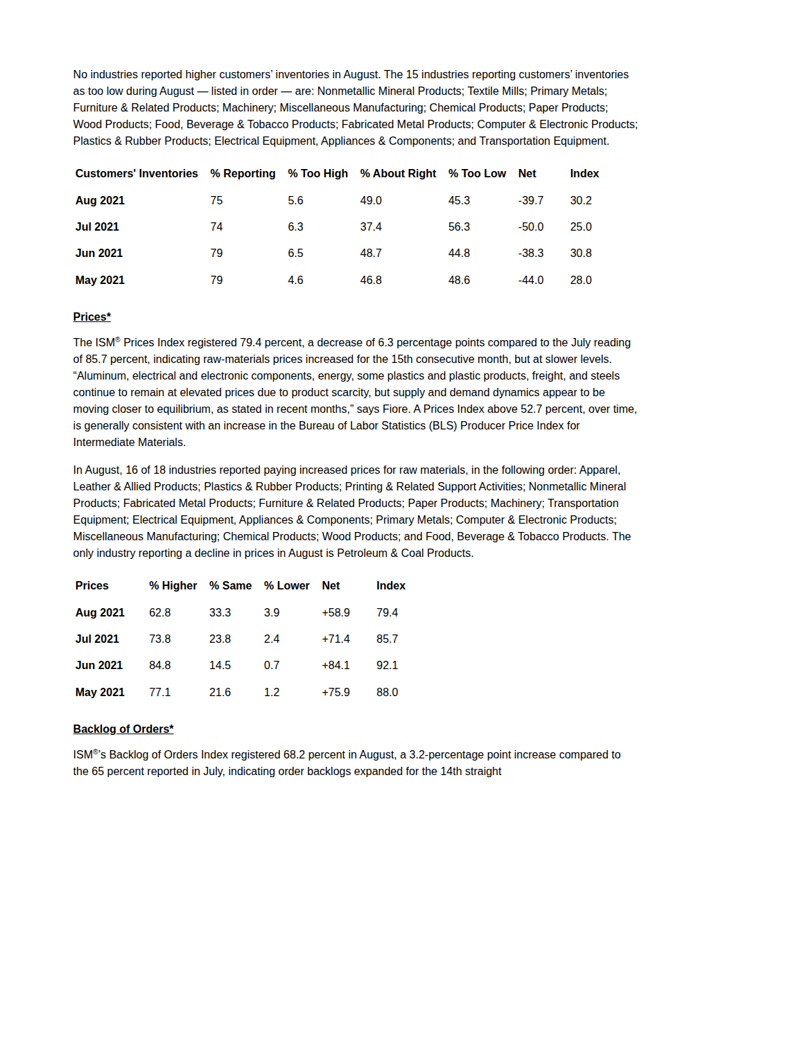No industries reported higher customers’ inventories in August. The 15 industries reporting customers’ inventories as too low during August — listed in order — are: Nonmetallic Mineral Products; Textile Mills; Primary Metals; Furniture & Related Products; Machinery; Miscellaneous Manufacturing; Chemical Products; Paper Products; Wood Products; Food, Beverage & Tobacco Products; Fabricated Metal Products; Computer & Electronic Products; Plastics & Rubber Products; Electrical Equipment, Appliances & Components; and Transportation Equipment.
| Customers' Inventories | % Reporting | % Too High | % About Right | % Too Low | Net | Index |
| --- | --- | --- | --- | --- | --- | --- |
| Aug 2021 | 75 | 5.6 | 49.0 | 45.3 | -39.7 | 30.2 |
| Jul 2021 | 74 | 6.3 | 37.4 | 56.3 | -50.0 | 25.0 |
| Jun 2021 | 79 | 6.5 | 48.7 | 44.8 | -38.3 | 30.8 |
| May 2021 | 79 | 4.6 | 46.8 | 48.6 | -44.0 | 28.0 |
Prices*
The ISM® Prices Index registered 79.4 percent, a decrease of 6.3 percentage points compared to the July reading of 85.7 percent, indicating raw-materials prices increased for the 15th consecutive month, but at slower levels. “Aluminum, electrical and electronic components, energy, some plastics and plastic products, freight, and steels continue to remain at elevated prices due to product scarcity, but supply and demand dynamics appear to be moving closer to equilibrium, as stated in recent months,” says Fiore. A Prices Index above 52.7 percent, over time, is generally consistent with an increase in the Bureau of Labor Statistics (BLS) Producer Price Index for Intermediate Materials.
In August, 16 of 18 industries reported paying increased prices for raw materials, in the following order: Apparel, Leather & Allied Products; Plastics & Rubber Products; Printing & Related Support Activities; Nonmetallic Mineral Products; Fabricated Metal Products; Furniture & Related Products; Paper Products; Machinery; Transportation Equipment; Electrical Equipment, Appliances & Components; Primary Metals; Computer & Electronic Products; Miscellaneous Manufacturing; Chemical Products; Wood Products; and Food, Beverage & Tobacco Products. The only industry reporting a decline in prices in August is Petroleum & Coal Products.
| Prices | % Higher | % Same | % Lower | Net | Index |
| --- | --- | --- | --- | --- | --- |
| Aug 2021 | 62.8 | 33.3 | 3.9 | +58.9 | 79.4 |
| Jul 2021 | 73.8 | 23.8 | 2.4 | +71.4 | 85.7 |
| Jun 2021 | 84.8 | 14.5 | 0.7 | +84.1 | 92.1 |
| May 2021 | 77.1 | 21.6 | 1.2 | +75.9 | 88.0 |
Backlog of Orders*
ISM®’s Backlog of Orders Index registered 68.2 percent in August, a 3.2-percentage point increase compared to the 65 percent reported in July, indicating order backlogs expanded for the 14th straight